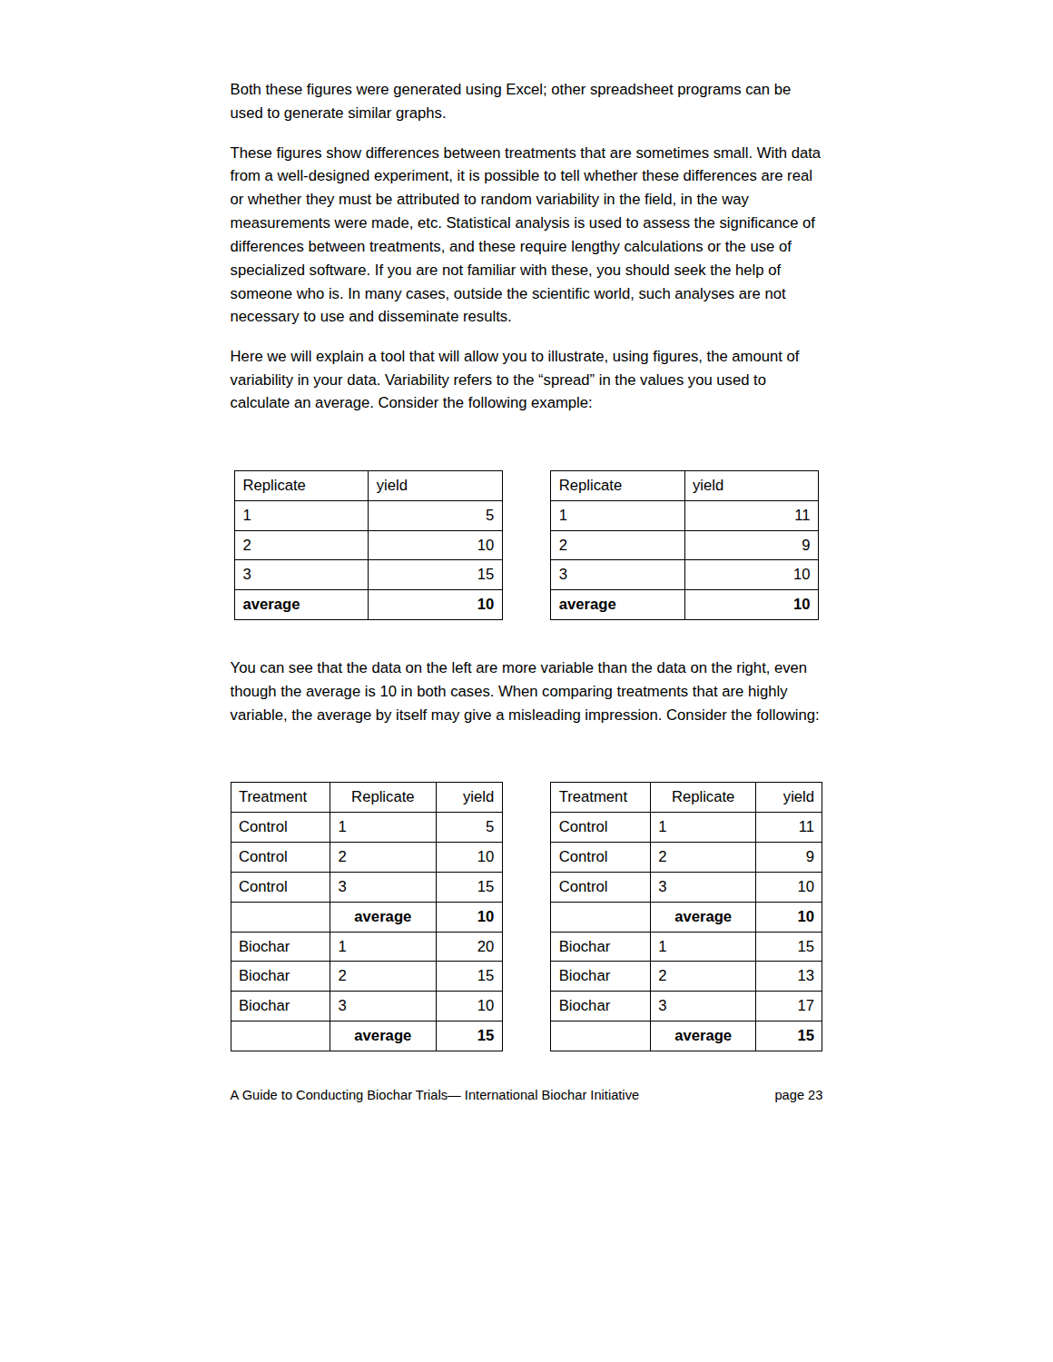Both these figures were generated using Excel; other spreadsheet programs can be used to generate similar graphs.
These figures show differences between treatments that are sometimes small. With data from a well-designed experiment, it is possible to tell whether these differences are real or whether they must be attributed to random variability in the field, in the way measurements were made, etc. Statistical analysis is used to assess the significance of differences between treatments, and these require lengthy calculations or the use of specialized software. If you are not familiar with these, you should seek the help of someone who is. In many cases, outside the scientific world, such analyses are not necessary to use and disseminate results.
Here we will explain a tool that will allow you to illustrate, using figures, the amount of variability in your data. Variability refers to the “spread” in the values you used to calculate an average. Consider the following example:
| Replicate | yield |
| 1 | 5 |
| 2 | 10 |
| 3 | 15 |
| average | 10 |
| Replicate | yield |
| 1 | 11 |
| 2 | 9 |
| 3 | 10 |
| average | 10 |
You can see that the data on the left are more variable than the data on the right, even though the average is 10 in both cases. When comparing treatments that are highly variable, the average by itself may give a misleading impression. Consider the following:
| Treatment | Replicate | yield |
| --- | --- | --- |
| Control | 1 | 5 |
| Control | 2 | 10 |
| Control | 3 | 15 |
| | average | 10 |
| Biochar | 1 | 20 |
| Biochar | 2 | 15 |
| Biochar | 3 | 10 |
| | average | 15 |
| Treatment | Replicate | yield |
| --- | --- | --- |
| Control | 1 | 11 |
| Control | 2 | 9 |
| Control | 3 | 10 |
| | average | 10 |
| Biochar | 1 | 15 |
| Biochar | 2 | 13 |
| Biochar | 3 | 17 |
| | average | 15 |
A Guide to Conducting Biochar Trials— International Biochar Initiative page 23